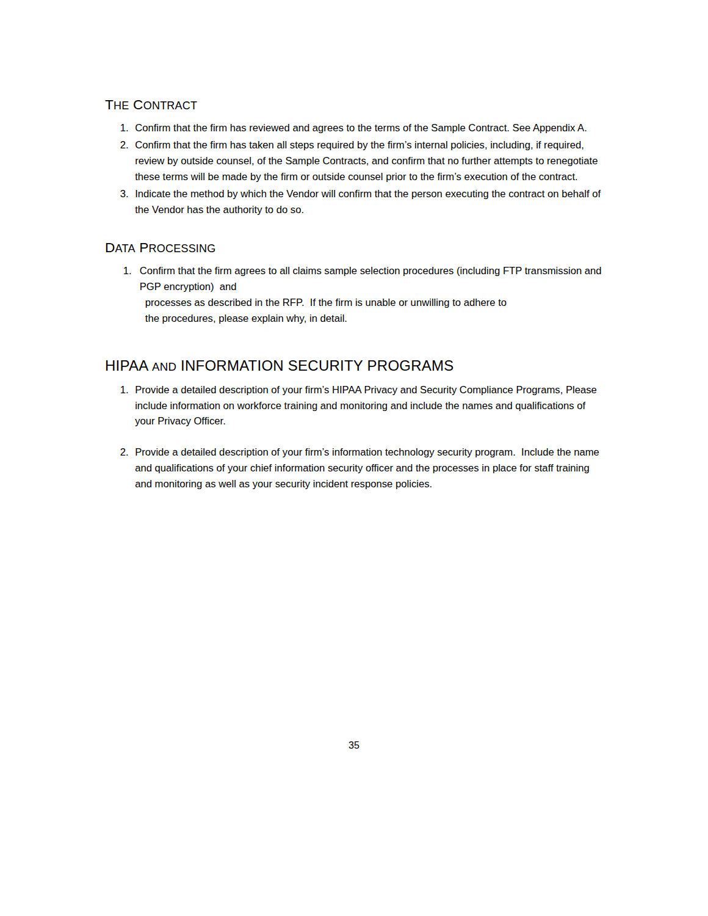THE CONTRACT
Confirm that the firm has reviewed and agrees to the terms of the Sample Contract. See Appendix A.
Confirm that the firm has taken all steps required by the firm’s internal policies, including, if required, review by outside counsel, of the Sample Contracts, and confirm that no further attempts to renegotiate these terms will be made by the firm or outside counsel prior to the firm’s execution of the contract.
Indicate the method by which the Vendor will confirm that the person executing the contract on behalf of the Vendor has the authority to do so.
DATA PROCESSING
Confirm that the firm agrees to all claims sample selection procedures (including FTP transmission and PGP encryption) and processes as described in the RFP. If the firm is unable or unwilling to adhere to the procedures, please explain why, in detail.
HIPAA AND INFORMATION SECURITY PROGRAMS
Provide a detailed description of your firm’s HIPAA Privacy and Security Compliance Programs, Please include information on workforce training and monitoring and include the names and qualifications of your Privacy Officer.
Provide a detailed description of your firm’s information technology security program. Include the name and qualifications of your chief information security officer and the processes in place for staff training and monitoring as well as your security incident response policies.
35